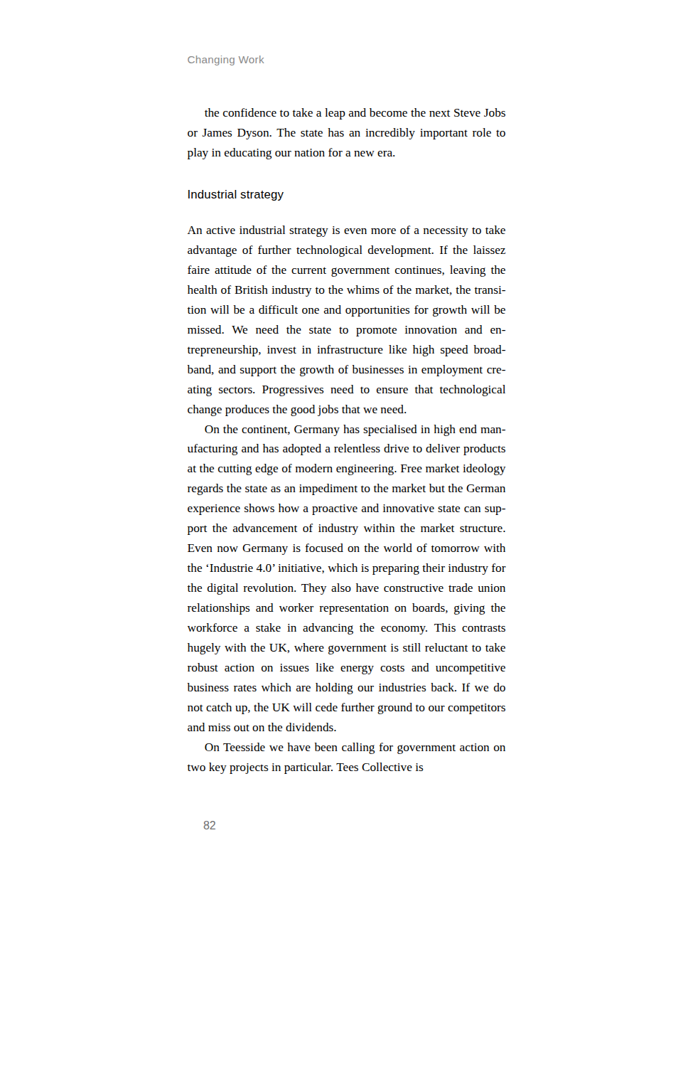Changing Work
the confidence to take a leap and become the next Steve Jobs or James Dyson. The state has an incredibly important role to play in educating our nation for a new era.
Industrial strategy
An active industrial strategy is even more of a necessity to take advantage of further technological development. If the laissez faire attitude of the current government continues, leaving the health of British industry to the whims of the market, the transition will be a difficult one and opportunities for growth will be missed. We need the state to promote innovation and entrepreneurship, invest in infrastructure like high speed broadband, and support the growth of businesses in employment creating sectors. Progressives need to ensure that technological change produces the good jobs that we need.
On the continent, Germany has specialised in high end manufacturing and has adopted a relentless drive to deliver products at the cutting edge of modern engineering. Free market ideology regards the state as an impediment to the market but the German experience shows how a proactive and innovative state can support the advancement of industry within the market structure. Even now Germany is focused on the world of tomorrow with the ‘Industrie 4.0’ initiative, which is preparing their industry for the digital revolution. They also have constructive trade union relationships and worker representation on boards, giving the workforce a stake in advancing the economy. This contrasts hugely with the UK, where government is still reluctant to take robust action on issues like energy costs and uncompetitive business rates which are holding our industries back. If we do not catch up, the UK will cede further ground to our competitors and miss out on the dividends.
On Teesside we have been calling for government action on two key projects in particular. Tees Collective is
82